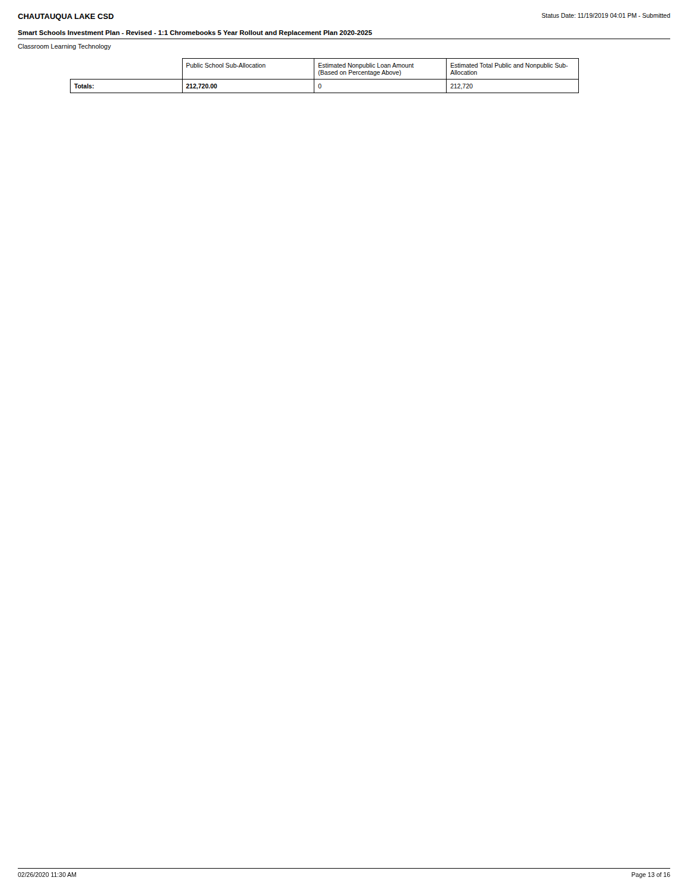CHAUTAUQUA LAKE CSD
Status Date: 11/19/2019 04:01 PM - Submitted
Smart Schools Investment Plan - Revised - 1:1 Chromebooks 5 Year Rollout and Replacement Plan 2020-2025
Classroom Learning Technology
| | Public School Sub-Allocation | Estimated Nonpublic Loan Amount (Based on Percentage Above) | Estimated Total Public and Nonpublic Sub-Allocation |
| Totals: | 212,720.00 | 0 | 212,720 |
02/26/2020 11:30 AM
Page 13 of 16